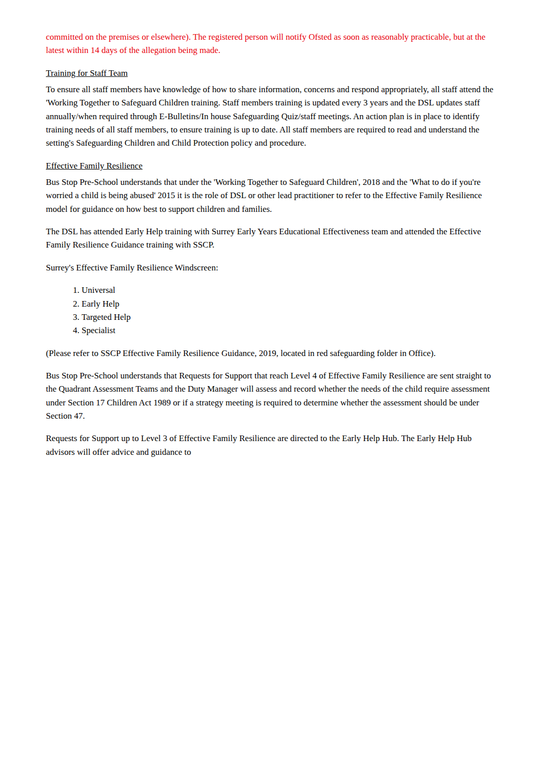committed on the premises or elsewhere). The registered person will notify Ofsted as soon as reasonably practicable, but at the latest within 14 days of the allegation being made.
Training for Staff Team
To ensure all staff members have knowledge of how to share information, concerns and respond appropriately, all staff attend the 'Working Together to Safeguard Children training. Staff members training is updated every 3 years and the DSL updates staff annually/when required through E-Bulletins/In house Safeguarding Quiz/staff meetings. An action plan is in place to identify training needs of all staff members, to ensure training is up to date. All staff members are required to read and understand the setting's Safeguarding Children and Child Protection policy and procedure.
Effective Family Resilience
Bus Stop Pre-School understands that under the 'Working Together to Safeguard Children', 2018 and the 'What to do if you're worried a child is being abused' 2015 it is the role of DSL or other lead practitioner to refer to the Effective Family Resilience model for guidance on how best to support children and families.
The DSL has attended Early Help training with Surrey Early Years Educational Effectiveness team and attended the Effective Family Resilience Guidance training with SSCP.
Surrey's Effective Family Resilience Windscreen:
Universal
Early Help
Targeted Help
Specialist
(Please refer to SSCP Effective Family Resilience Guidance, 2019, located in red safeguarding folder in Office).
Bus Stop Pre-School understands that Requests for Support that reach Level 4 of Effective Family Resilience are sent straight to the Quadrant Assessment Teams and the Duty Manager will assess and record whether the needs of the child require assessment under Section 17 Children Act 1989 or if a strategy meeting is required to determine whether the assessment should be under Section 47.
Requests for Support up to Level 3 of Effective Family Resilience are directed to the Early Help Hub. The Early Help Hub advisors will offer advice and guidance to